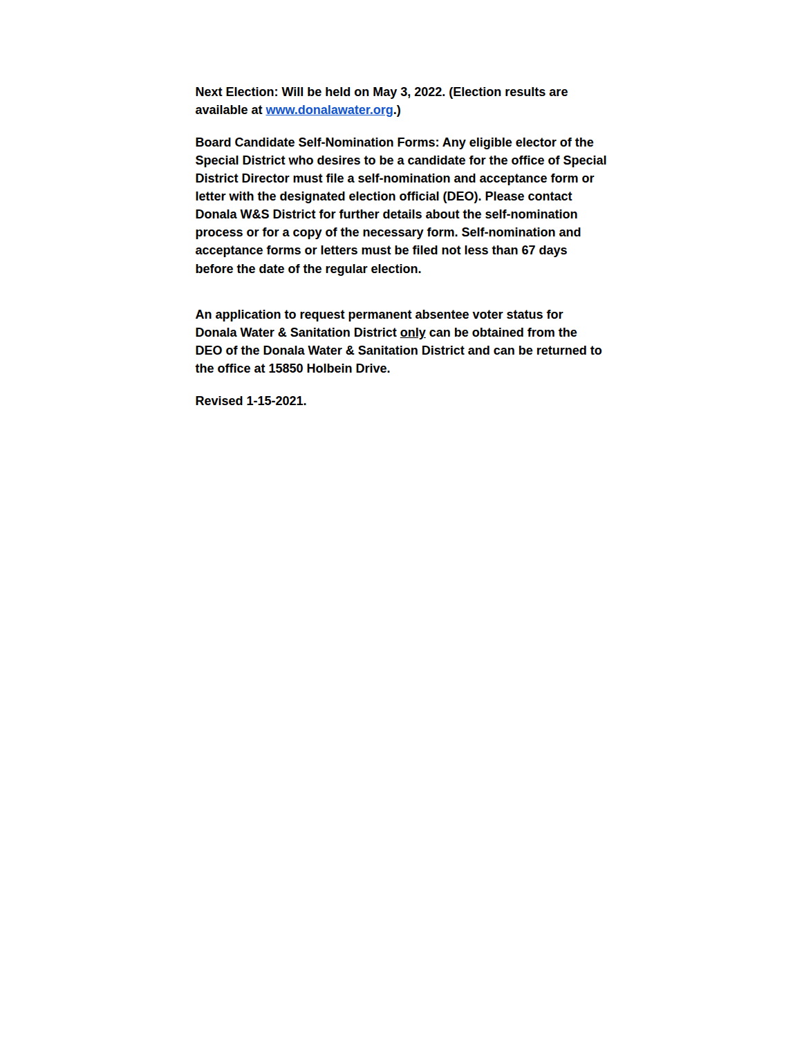Next Election: Will be held on May 3, 2022. (Election results are available at www.donalawater.org.)
Board Candidate Self-Nomination Forms: Any eligible elector of the Special District who desires to be a candidate for the office of Special District Director must file a self-nomination and acceptance form or letter with the designated election official (DEO). Please contact Donala W&S District for further details about the self-nomination process or for a copy of the necessary form. Self-nomination and acceptance forms or letters must be filed not less than 67 days before the date of the regular election.
An application to request permanent absentee voter status for Donala Water & Sanitation District only can be obtained from the DEO of the Donala Water & Sanitation District and can be returned to the office at 15850 Holbein Drive.
Revised 1-15-2021.